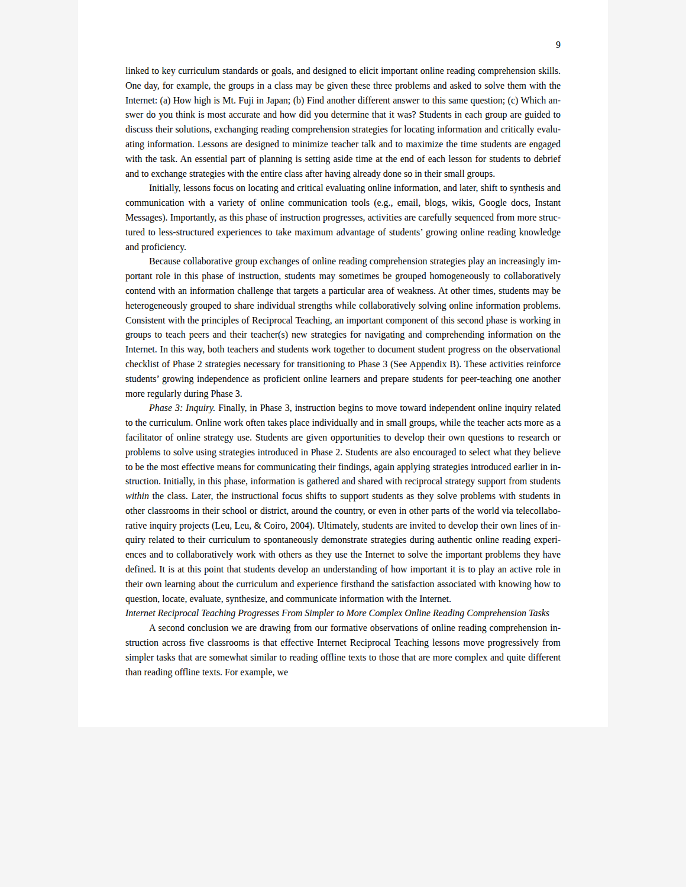9
linked to key curriculum standards or goals, and designed to elicit important online reading comprehension skills. One day, for example, the groups in a class may be given these three problems and asked to solve them with the Internet: (a) How high is Mt. Fuji in Japan; (b) Find another different answer to this same question; (c) Which answer do you think is most accurate and how did you determine that it was? Students in each group are guided to discuss their solutions, exchanging reading comprehension strategies for locating information and critically evaluating information. Lessons are designed to minimize teacher talk and to maximize the time students are engaged with the task. An essential part of planning is setting aside time at the end of each lesson for students to debrief and to exchange strategies with the entire class after having already done so in their small groups.
Initially, lessons focus on locating and critical evaluating online information, and later, shift to synthesis and communication with a variety of online communication tools (e.g., email, blogs, wikis, Google docs, Instant Messages). Importantly, as this phase of instruction progresses, activities are carefully sequenced from more structured to less-structured experiences to take maximum advantage of students’ growing online reading knowledge and proficiency.
Because collaborative group exchanges of online reading comprehension strategies play an increasingly important role in this phase of instruction, students may sometimes be grouped homogeneously to collaboratively contend with an information challenge that targets a particular area of weakness. At other times, students may be heterogeneously grouped to share individual strengths while collaboratively solving online information problems. Consistent with the principles of Reciprocal Teaching, an important component of this second phase is working in groups to teach peers and their teacher(s) new strategies for navigating and comprehending information on the Internet. In this way, both teachers and students work together to document student progress on the observational checklist of Phase 2 strategies necessary for transitioning to Phase 3 (See Appendix B). These activities reinforce students’ growing independence as proficient online learners and prepare students for peer-teaching one another more regularly during Phase 3.
Phase 3: Inquiry. Finally, in Phase 3, instruction begins to move toward independent online inquiry related to the curriculum. Online work often takes place individually and in small groups, while the teacher acts more as a facilitator of online strategy use. Students are given opportunities to develop their own questions to research or problems to solve using strategies introduced in Phase 2. Students are also encouraged to select what they believe to be the most effective means for communicating their findings, again applying strategies introduced earlier in instruction. Initially, in this phase, information is gathered and shared with reciprocal strategy support from students within the class. Later, the instructional focus shifts to support students as they solve problems with students in other classrooms in their school or district, around the country, or even in other parts of the world via telecollaborative inquiry projects (Leu, Leu, & Coiro, 2004). Ultimately, students are invited to develop their own lines of inquiry related to their curriculum to spontaneously demonstrate strategies during authentic online reading experiences and to collaboratively work with others as they use the Internet to solve the important problems they have defined. It is at this point that students develop an understanding of how important it is to play an active role in their own learning about the curriculum and experience firsthand the satisfaction associated with knowing how to question, locate, evaluate, synthesize, and communicate information with the Internet.
Internet Reciprocal Teaching Progresses From Simpler to More Complex Online Reading Comprehension Tasks
A second conclusion we are drawing from our formative observations of online reading comprehension instruction across five classrooms is that effective Internet Reciprocal Teaching lessons move progressively from simpler tasks that are somewhat similar to reading offline texts to those that are more complex and quite different than reading offline texts. For example, we